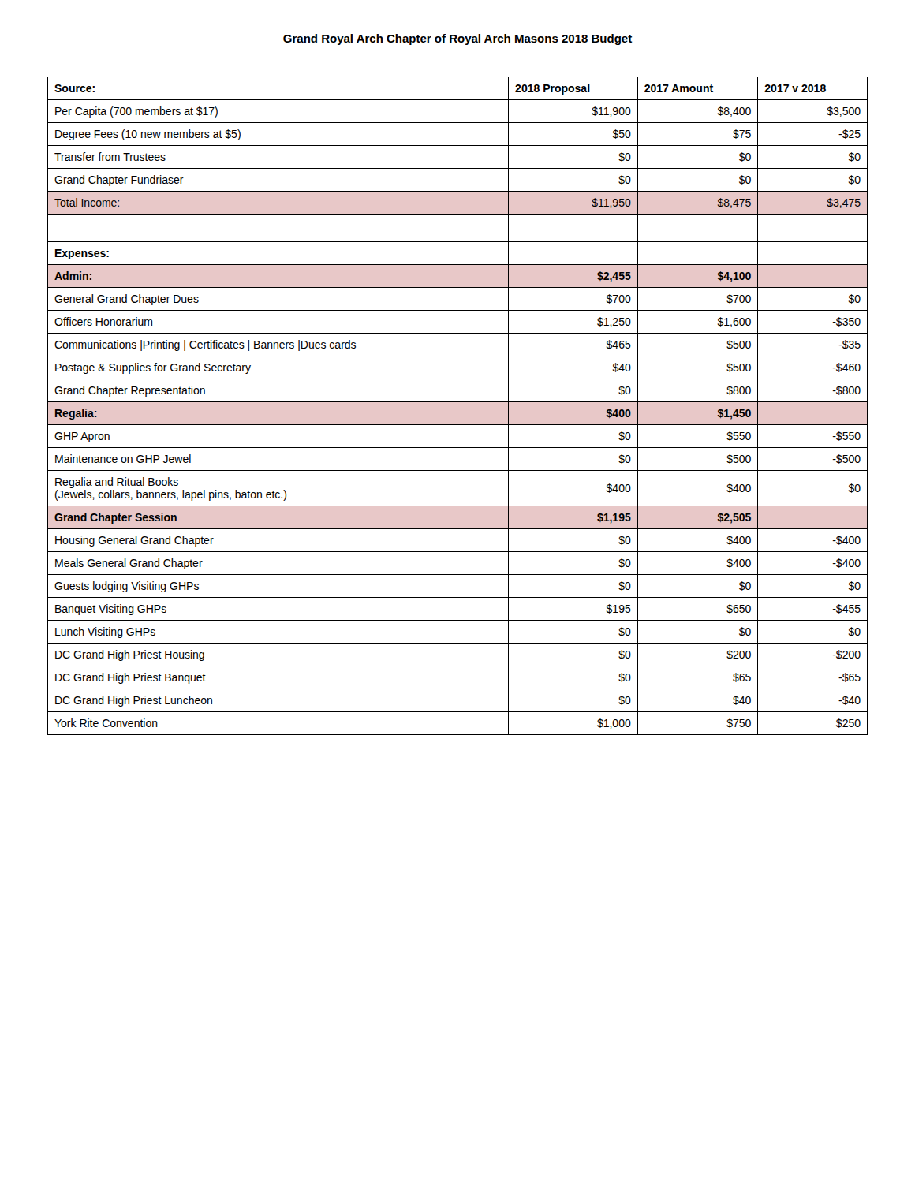Grand Royal Arch Chapter of Royal Arch Masons 2018 Budget
| Source: | 2018 Proposal | 2017 Amount | 2017 v 2018 |
| --- | --- | --- | --- |
| Per Capita (700 members at $17) | $11,900 | $8,400 | $3,500 |
| Degree Fees (10 new members at $5) | $50 | $75 | -$25 |
| Transfer from Trustees | $0 | $0 | $0 |
| Grand Chapter Fundriaser | $0 | $0 | $0 |
| Total Income: | $11,950 | $8,475 | $3,475 |
| Expenses: | | | |
| Admin: | $2,455 | $4,100 | |
| General Grand Chapter Dues | $700 | $700 | $0 |
| Officers Honorarium | $1,250 | $1,600 | -$350 |
| Communications /Printing / Certificates / Banners /Dues cards | $465 | $500 | -$35 |
| Postage & Supplies for Grand Secretary | $40 | $500 | -$460 |
| Grand Chapter Representation | $0 | $800 | -$800 |
| Regalia: | $400 | $1,450 | |
| GHP Apron | $0 | $550 | -$550 |
| Maintenance on GHP Jewel | $0 | $500 | -$500 |
| Regalia and Ritual Books (Jewels, collars, banners, lapel pins, baton etc.) | $400 | $400 | $0 |
| Grand Chapter Session | $1,195 | $2,505 | |
| Housing General Grand Chapter | $0 | $400 | -$400 |
| Meals General Grand Chapter | $0 | $400 | -$400 |
| Guests lodging Visiting GHPs | $0 | $0 | $0 |
| Banquet Visiting GHPs | $195 | $650 | -$455 |
| Lunch Visiting GHPs | $0 | $0 | $0 |
| DC Grand High Priest Housing | $0 | $200 | -$200 |
| DC Grand High Priest Banquet | $0 | $65 | -$65 |
| DC Grand High Priest Luncheon | $0 | $40 | -$40 |
| York Rite Convention | $1,000 | $750 | $250 |